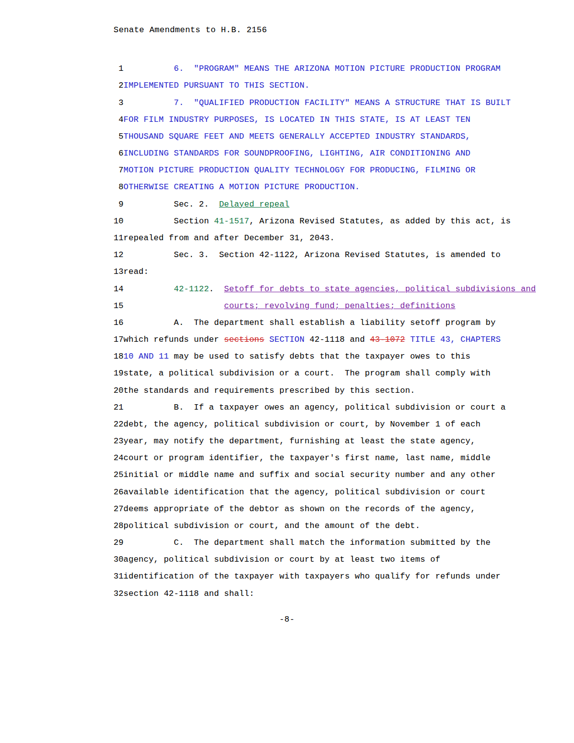Senate Amendments to H.B. 2156
| 1 | 6. "PROGRAM" MEANS THE ARIZONA MOTION PICTURE PRODUCTION PROGRAM |
| 2 | IMPLEMENTED PURSUANT TO THIS SECTION. |
| 3 | 7. "QUALIFIED PRODUCTION FACILITY" MEANS A STRUCTURE THAT IS BUILT |
| 4 | FOR FILM INDUSTRY PURPOSES, IS LOCATED IN THIS STATE, IS AT LEAST TEN |
| 5 | THOUSAND SQUARE FEET AND MEETS GENERALLY ACCEPTED INDUSTRY STANDARDS, |
| 6 | INCLUDING STANDARDS FOR SOUNDPROOFING, LIGHTING, AIR CONDITIONING AND |
| 7 | MOTION PICTURE PRODUCTION QUALITY TECHNOLOGY FOR PRODUCING, FILMING OR |
| 8 | OTHERWISE CREATING A MOTION PICTURE PRODUCTION. |
| 9 | Sec. 2. Delayed repeal |
| 10 | Section 41-1517 , Arizona Revised Statutes, as added by this act, is |
| 11 | repealed from and after December 31, 2043. |
| 12 | Sec. 3. Section 42-1122, Arizona Revised Statutes, is amended to |
| 13 | read: |
| 14 | 42-1122 . Setoff for debts to state agencies, political subdivisions and |
| 15 | courts; revolving fund; penalties; definitions |
| 16 | A. The department shall establish a liability setoff program by |
| 17 | which refunds under sections SECTION 42-1118 and 43-1072 TITLE 43, CHAPTERS |
| 18 | 10 AND 11 may be used to satisfy debts that the taxpayer owes to this |
| 19 | state, a political subdivision or a court. The program shall comply with |
| 20 | the standards and requirements prescribed by this section. |
| 21 | B. If a taxpayer owes an agency, political subdivision or court a |
| 22 | debt, the agency, political subdivision or court, by November 1 of each |
| 23 | year, may notify the department, furnishing at least the state agency, |
| 24 | court or program identifier, the taxpayer's first name, last name, middle |
| 25 | initial or middle name and suffix and social security number and any other |
| 26 | available identification that the agency, political subdivision or court |
| 27 | deems appropriate of the debtor as shown on the records of the agency, |
| 28 | political subdivision or court, and the amount of the debt. |
| 29 | C. The department shall match the information submitted by the |
| 30 | agency, political subdivision or court by at least two items of |
| 31 | identification of the taxpayer with taxpayers who qualify for refunds under |
| 32 | section 42-1118 and shall: |
-8-